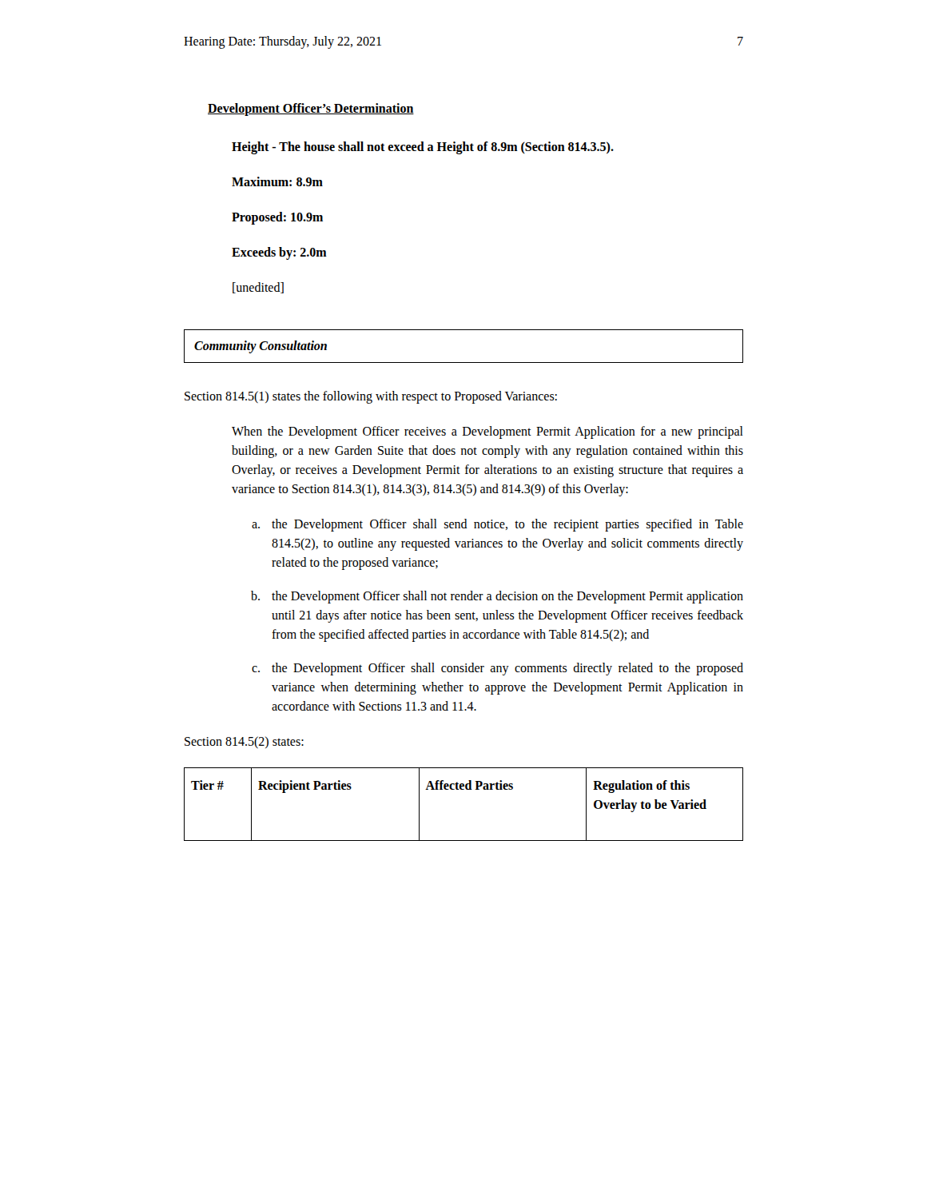Hearing Date: Thursday, July 22, 2021 7
Development Officer’s Determination
Height - The house shall not exceed a Height of 8.9m (Section 814.3.5).
Maximum: 8.9m
Proposed: 10.9m
Exceeds by: 2.0m
[unedited]
Community Consultation
Section 814.5(1) states the following with respect to Proposed Variances:
When the Development Officer receives a Development Permit Application for a new principal building, or a new Garden Suite that does not comply with any regulation contained within this Overlay, or receives a Development Permit for alterations to an existing structure that requires a variance to Section 814.3(1), 814.3(3), 814.3(5) and 814.3(9) of this Overlay:
the Development Officer shall send notice, to the recipient parties specified in Table 814.5(2), to outline any requested variances to the Overlay and solicit comments directly related to the proposed variance;
the Development Officer shall not render a decision on the Development Permit application until 21 days after notice has been sent, unless the Development Officer receives feedback from the specified affected parties in accordance with Table 814.5(2); and
the Development Officer shall consider any comments directly related to the proposed variance when determining whether to approve the Development Permit Application in accordance with Sections 11.3 and 11.4.
Section 814.5(2) states:
| Tier # | Recipient Parties | Affected Parties | Regulation of this Overlay to be Varied |
| --- | --- | --- | --- |